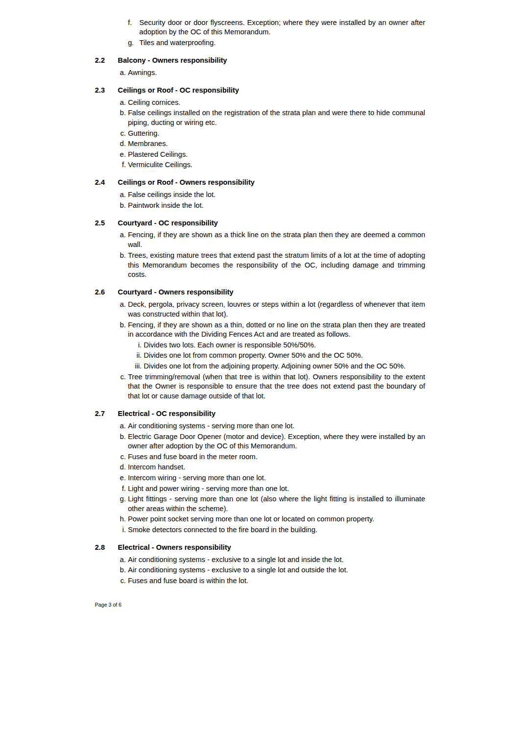f. Security door or door flyscreens. Exception; where they were installed by an owner after adoption by the OC of this Memorandum.
g. Tiles and waterproofing.
2.2 Balcony - Owners responsibility
Awnings.
2.3 Ceilings or Roof - OC responsibility
Ceiling cornices.
False ceilings installed on the registration of the strata plan and were there to hide communal piping, ducting or wiring etc.
Guttering.
Membranes.
Plastered Ceilings.
Vermiculite Ceilings.
2.4 Ceilings or Roof - Owners responsibility
False ceilings inside the lot.
Paintwork inside the lot.
2.5 Courtyard - OC responsibility
Fencing, if they are shown as a thick line on the strata plan then they are deemed a common wall.
Trees, existing mature trees that extend past the stratum limits of a lot at the time of adopting this Memorandum becomes the responsibility of the OC, including damage and trimming costs.
2.6 Courtyard - Owners responsibility
Deck, pergola, privacy screen, louvres or steps within a lot (regardless of whenever that item was constructed within that lot).
Fencing, if they are shown as a thin, dotted or no line on the strata plan then they are treated in accordance with the Dividing Fences Act and are treated as follows.
Divides two lots. Each owner is responsible 50%/50%.
Divides one lot from common property. Owner 50% and the OC 50%.
Divides one lot from the adjoining property. Adjoining owner 50% and the OC 50%.
Tree trimming/removal (when that tree is within that lot). Owners responsibility to the extent that the Owner is responsible to ensure that the tree does not extend past the boundary of that lot or cause damage outside of that lot.
2.7 Electrical - OC responsibility
Air conditioning systems - serving more than one lot.
Electric Garage Door Opener (motor and device). Exception, where they were installed by an owner after adoption by the OC of this Memorandum.
Fuses and fuse board in the meter room.
Intercom handset.
Intercom wiring - serving more than one lot.
Light and power wiring - serving more than one lot.
Light fittings - serving more than one lot (also where the light fitting is installed to illuminate other areas within the scheme).
Power point socket serving more than one lot or located on common property.
Smoke detectors connected to the fire board in the building.
2.8 Electrical - Owners responsibility
Air conditioning systems - exclusive to a single lot and inside the lot.
Air conditioning systems - exclusive to a single lot and outside the lot.
Fuses and fuse board is within the lot.
Page 3 of 6